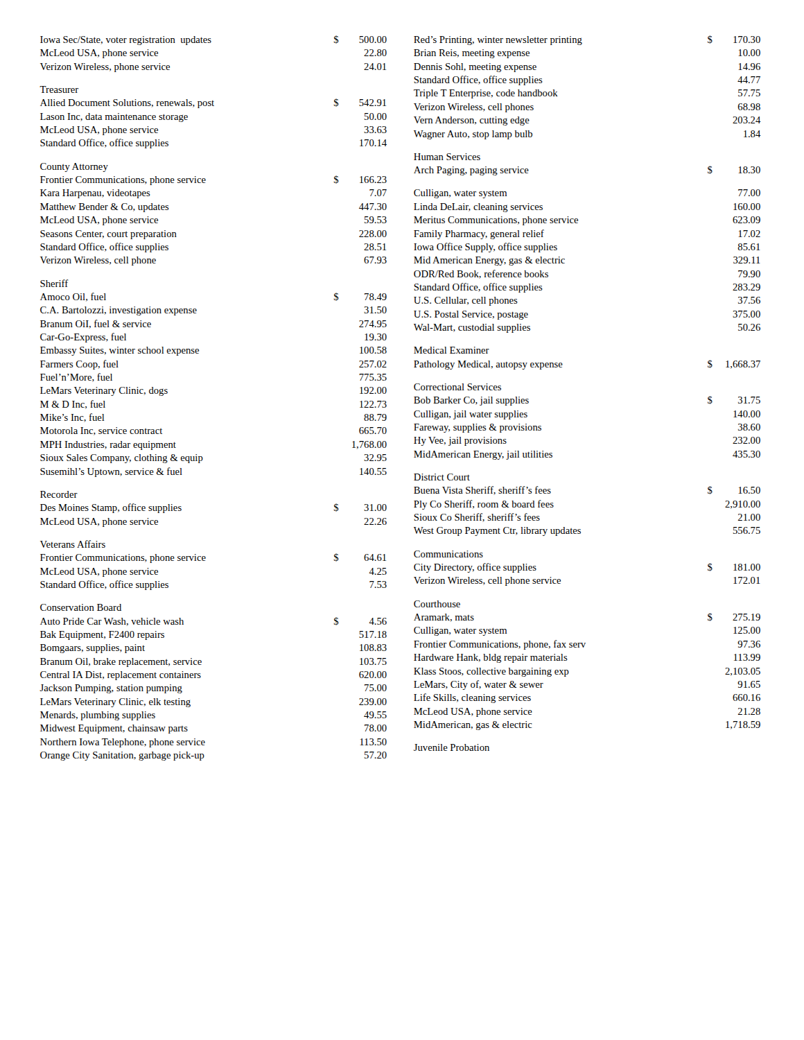| Iowa Sec/State, voter registration updates | $ | 500.00 |
| McLeod USA, phone service | | 22.80 |
| Verizon Wireless, phone service | | 24.01 |
| Treasurer | | |
| Allied Document Solutions, renewals, post | $ | 542.91 |
| Lason Inc, data maintenance storage | | 50.00 |
| McLeod USA, phone service | | 33.63 |
| Standard Office, office supplies | | 170.14 |
| County Attorney | | |
| Frontier Communications, phone service | $ | 166.23 |
| Kara Harpenau, videotapes | | 7.07 |
| Matthew Bender & Co, updates | | 447.30 |
| McLeod USA, phone service | | 59.53 |
| Seasons Center, court preparation | | 228.00 |
| Standard Office, office supplies | | 28.51 |
| Verizon Wireless, cell phone | | 67.93 |
| Sheriff | | |
| Amoco Oil, fuel | $ | 78.49 |
| C.A. Bartolozzi, investigation expense | | 31.50 |
| Branum OiI, fuel & service | | 274.95 |
| Car-Go-Express, fuel | | 19.30 |
| Embassy Suites, winter school expense | | 100.58 |
| Farmers Coop, fuel | | 257.02 |
| Fuel’n’More, fuel | | 775.35 |
| LeMars Veterinary Clinic, dogs | | 192.00 |
| M & D Inc, fuel | | 122.73 |
| Mike’s Inc, fuel | | 88.79 |
| Motorola Inc, service contract | | 665.70 |
| MPH Industries, radar equipment | | 1,768.00 |
| Sioux Sales Company, clothing & equip | | 32.95 |
| Susemihl’s Uptown, service & fuel | | 140.55 |
| Recorder | | |
| Des Moines Stamp, office supplies | $ | 31.00 |
| McLeod USA, phone service | | 22.26 |
| Veterans Affairs | | |
| Frontier Communications, phone service | $ | 64.61 |
| McLeod USA, phone service | | 4.25 |
| Standard Office, office supplies | | 7.53 |
| Conservation Board | | |
| Auto Pride Car Wash, vehicle wash | $ | 4.56 |
| Bak Equipment, F2400 repairs | | 517.18 |
| Bomgaars, supplies, paint | | 108.83 |
| Branum Oil, brake replacement, service | | 103.75 |
| Central IA Dist, replacement containers | | 620.00 |
| Jackson Pumping, station pumping | | 75.00 |
| LeMars Veterinary Clinic, elk testing | | 239.00 |
| Menards, plumbing supplies | | 49.55 |
| Midwest Equipment, chainsaw parts | | 78.00 |
| Northern Iowa Telephone, phone service | | 113.50 |
| Orange City Sanitation, garbage pick-up | | 57.20 |
| Red’s Printing, winter newsletter printing | $ | 170.30 |
| Brian Reis, meeting expense | | 10.00 |
| Dennis Sohl, meeting expense | | 14.96 |
| Standard Office, office supplies | | 44.77 |
| Triple T Enterprise, code handbook | | 57.75 |
| Verizon Wireless, cell phones | | 68.98 |
| Vern Anderson, cutting edge | | 203.24 |
| Wagner Auto, stop lamp bulb | | 1.84 |
| Human Services | | |
| Arch Paging, paging service | $ | 18.30 |
| Culligan, water system | | 77.00 |
| Linda DeLair, cleaning services | | 160.00 |
| Meritus Communications, phone service | | 623.09 |
| Family Pharmacy, general relief | | 17.02 |
| Iowa Office Supply, office supplies | | 85.61 |
| Mid American Energy, gas & electric | | 329.11 |
| ODR/Red Book, reference books | | 79.90 |
| Standard Office, office supplies | | 283.29 |
| U.S. Cellular, cell phones | | 37.56 |
| U.S. Postal Service, postage | | 375.00 |
| Wal-Mart, custodial supplies | | 50.26 |
| Medical Examiner | | |
| Pathology Medical, autopsy expense | $ | 1,668.37 |
| Correctional Services | | |
| Bob Barker Co, jail supplies | $ | 31.75 |
| Culligan, jail water supplies | | 140.00 |
| Fareway, supplies & provisions | | 38.60 |
| Hy Vee, jail provisions | | 232.00 |
| MidAmerican Energy, jail utilities | | 435.30 |
| District Court | | |
| Buena Vista Sheriff, sheriff’s fees | $ | 16.50 |
| Ply Co Sheriff, room & board fees | | 2,910.00 |
| Sioux Co Sheriff, sheriff’s fees | | 21.00 |
| West Group Payment Ctr, library updates | | 556.75 |
| Communications | | |
| City Directory, office supplies | $ | 181.00 |
| Verizon Wireless, cell phone service | | 172.01 |
| Courthouse | | |
| Aramark, mats | $ | 275.19 |
| Culligan, water system | | 125.00 |
| Frontier Communications, phone, fax serv | | 97.36 |
| Hardware Hank, bldg repair materials | | 113.99 |
| Klass Stoos, collective bargaining exp | | 2,103.05 |
| LeMars, City of, water & sewer | | 91.65 |
| Life Skills, cleaning services | | 660.16 |
| McLeod USA, phone service | | 21.28 |
| MidAmerican, gas & electric | | 1,718.59 |
| Juvenile Probation | | |